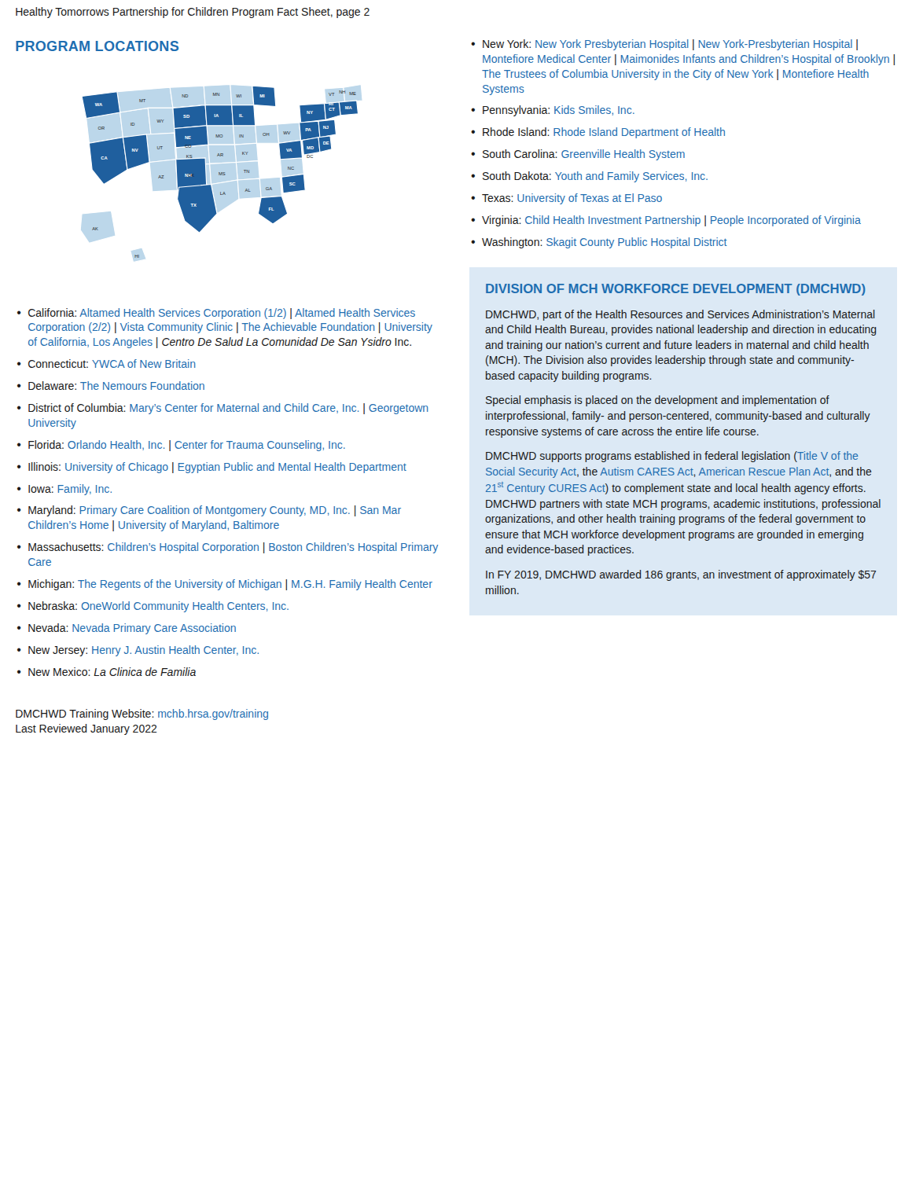Healthy Tomorrows Partnership for Children Program Fact Sheet, page 2
Program Locations
WA OR CA NV ID MT WY UT CO AZ NM ND SD NE KS OK TX MN WI IA IL MO IN MI OH KY AR TN MS LA AL GA FL WV VA NC SC PA NJ MD DE NY CT RI VT NH ME MA AK HI DC
California: Altamed Health Services Corporation (1/2) | Altamed Health Services Corporation (2/2) | Vista Community Clinic | The Achievable Foundation | University of California, Los Angeles | Centro De Salud La Comunidad De San Ysidro Inc.
Connecticut: YWCA of New Britain
Delaware: The Nemours Foundation
District of Columbia: Mary’s Center for Maternal and Child Care, Inc. | Georgetown University
Florida: Orlando Health, Inc. | Center for Trauma Counseling, Inc.
Illinois: University of Chicago | Egyptian Public and Mental Health Department
Iowa: Family, Inc.
Maryland: Primary Care Coalition of Montgomery County, MD, Inc. | San Mar Children’s Home | University of Maryland, Baltimore
Massachusetts: Children’s Hospital Corporation | Boston Children’s Hospital Primary Care
Michigan: The Regents of the University of Michigan | M.G.H. Family Health Center
Nebraska: OneWorld Community Health Centers, Inc.
Nevada: Nevada Primary Care Association
New Jersey: Henry J. Austin Health Center, Inc.
New Mexico: La Clinica de Familia
New York: New York Presbyterian Hospital | New York-Presbyterian Hospital | Montefiore Medical Center | Maimonides Infants and Children’s Hospital of Brooklyn | The Trustees of Columbia University in the City of New York | Montefiore Health Systems
Pennsylvania: Kids Smiles, Inc.
Rhode Island: Rhode Island Department of Health
South Carolina: Greenville Health System
South Dakota: Youth and Family Services, Inc.
Texas: University of Texas at El Paso
Virginia: Child Health Investment Partnership | People Incorporated of Virginia
Washington: Skagit County Public Hospital District
Division of MCH Workforce Development (DMCHWD)
DMCHWD, part of the Health Resources and Services Administration’s Maternal and Child Health Bureau, provides national leadership and direction in educating and training our nation’s current and future leaders in maternal and child health (MCH). The Division also provides leadership through state and community-based capacity building programs.
Special emphasis is placed on the development and implementation of interprofessional, family- and person-centered, community-based and culturally responsive systems of care across the entire life course.
DMCHWD supports programs established in federal legislation (Title V of the Social Security Act, the Autism CARES Act, American Rescue Plan Act, and the 21st Century CURES Act) to complement state and local health agency efforts. DMCHWD partners with state MCH programs, academic institutions, professional organizations, and other health training programs of the federal government to ensure that MCH workforce development programs are grounded in emerging and evidence-based practices.
In FY 2019, DMCHWD awarded 186 grants, an investment of approximately $57 million.
DMCHWD Training Website: mchb.hrsa.gov/training
Last Reviewed January 2022